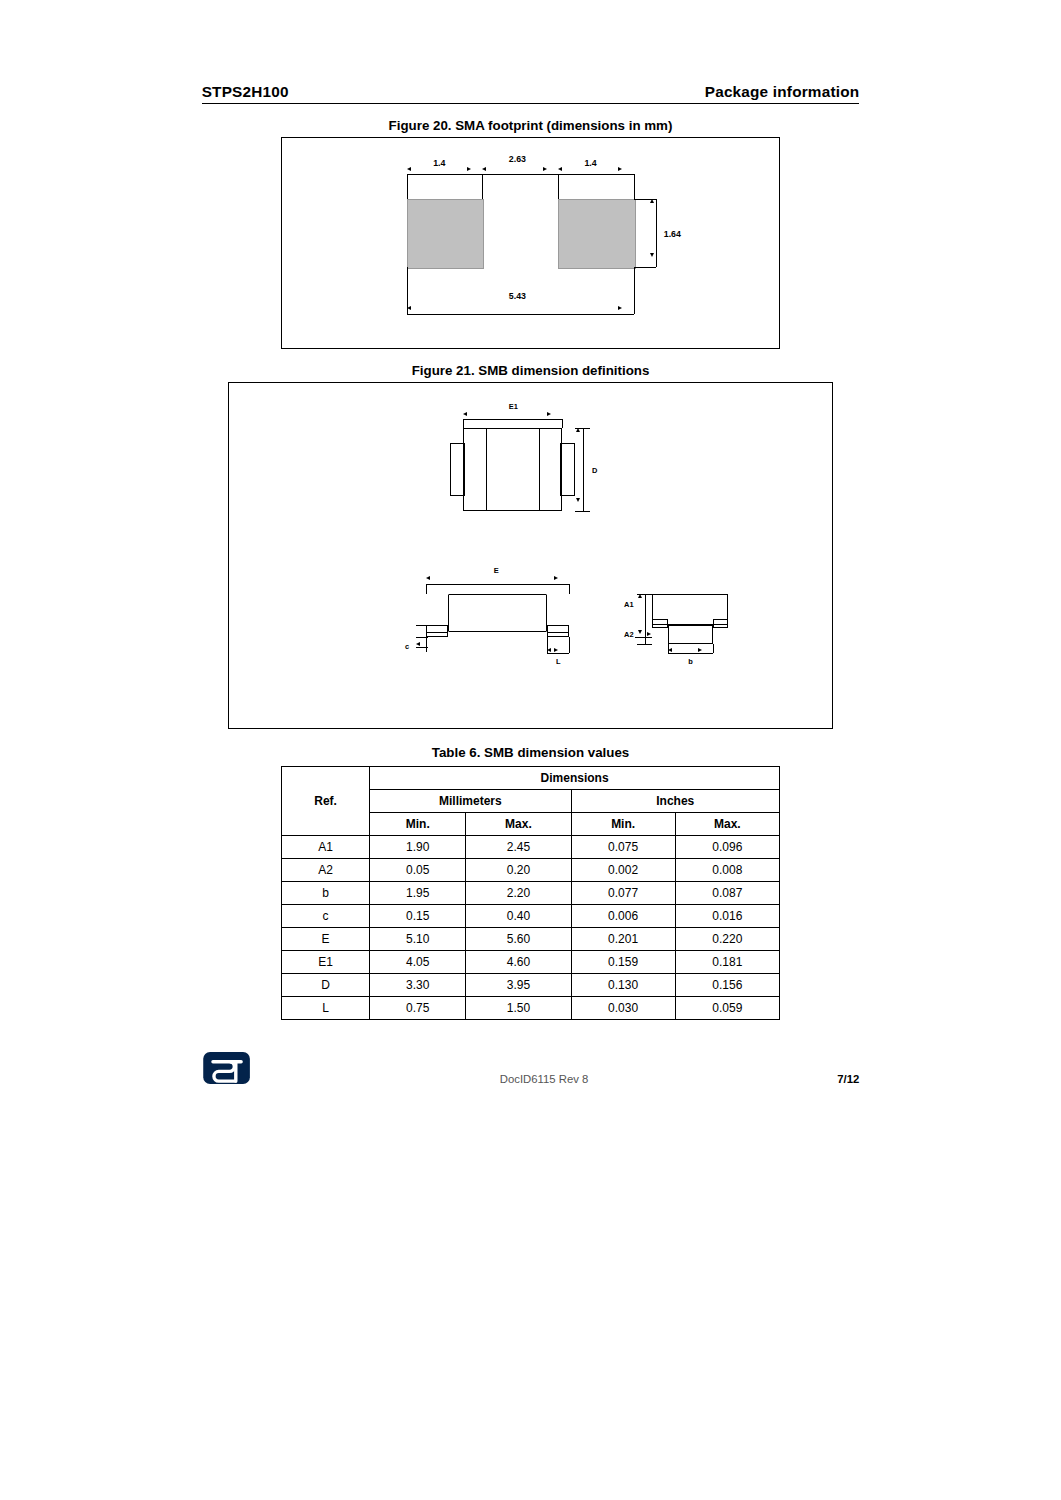STPS2H100
Package information
Figure 20. SMA footprint (dimensions in mm)
1.4
2.63
1.4
1.64
5.43
Figure 21. SMB dimension definitions
E1
D
E
c
L
A1
A2
b
Table 6. SMB dimension values
| Ref. | Dimensions |
| --- | --- |
| Millimeters | Inches |
| Min. | Max. | Min. | Max. |
| A1 | 1.90 | 2.45 | 0.075 | 0.096 |
| A2 | 0.05 | 0.20 | 0.002 | 0.008 |
| b | 1.95 | 2.20 | 0.077 | 0.087 |
| c | 0.15 | 0.40 | 0.006 | 0.016 |
| E | 5.10 | 5.60 | 0.201 | 0.220 |
| E1 | 4.05 | 4.60 | 0.159 | 0.181 |
| D | 3.30 | 3.95 | 0.130 | 0.156 |
| L | 0.75 | 1.50 | 0.030 | 0.059 |
DocID6115 Rev 8
7/12